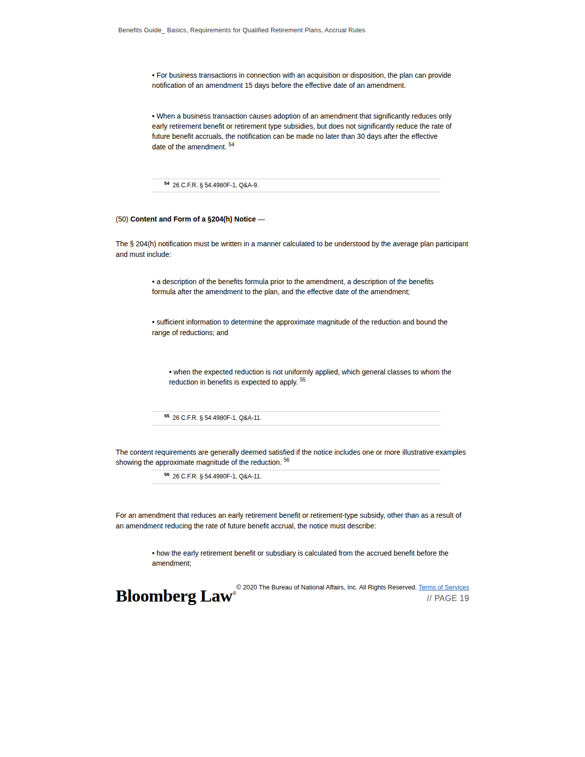Benefits Guide_ Basics, Requirements for Qualified Retirement Plans, Accrual Rules
• For business transactions in connection with an acquisition or disposition, the plan can provide notification of an amendment 15 days before the effective date of an amendment.
• When a business transaction causes adoption of an amendment that significantly reduces only early retirement benefit or retirement type subsidies, but does not significantly reduce the rate of future benefit accruals, the notification can be made no later than 30 days after the effective date of the amendment. 54
54 26 C.F.R. § 54.4980F-1, Q&A-9.
(50) Content and Form of a §204(h) Notice —
The § 204(h) notification must be written in a manner calculated to be understood by the average plan participant and must include:
• a description of the benefits formula prior to the amendment, a description of the benefits formula after the amendment to the plan, and the effective date of the amendment;
• sufficient information to determine the approximate magnitude of the reduction and bound the range of reductions; and
• when the expected reduction is not uniformly applied, which general classes to whom the reduction in benefits is expected to apply. 55
55 26 C.F.R. § 54.4980F-1, Q&A-11.
The content requirements are generally deemed satisfied if the notice includes one or more illustrative examples showing the approximate magnitude of the reduction. 56
56 26 C.F.R. § 54.4980F-1, Q&A-11.
For an amendment that reduces an early retirement benefit or retirement-type subsidy, other than as a result of an amendment reducing the rate of future benefit accrual, the notice must describe:
• how the early retirement benefit or subsdiary is calculated from the accrued benefit before the amendment;
Bloomberg Law®
© 2020 The Bureau of National Affairs, Inc. All Rights Reserved. Terms of Services
// PAGE 19